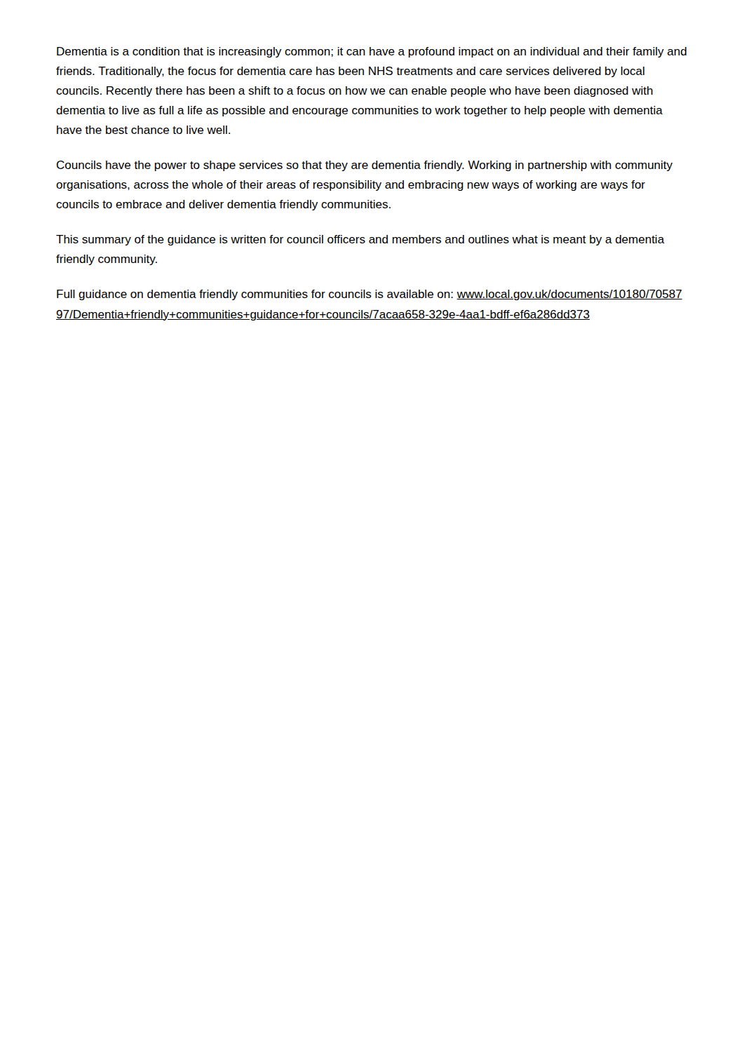Dementia is a condition that is increasingly common; it can have a profound impact on an individual and their family and friends. Traditionally, the focus for dementia care has been NHS treatments and care services delivered by local councils. Recently there has been a shift to a focus on how we can enable people who have been diagnosed with dementia to live as full a life as possible and encourage communities to work together to help people with dementia have the best chance to live well.
Councils have the power to shape services so that they are dementia friendly. Working in partnership with community organisations, across the whole of their areas of responsibility and embracing new ways of working are ways for councils to embrace and deliver dementia friendly communities.
This summary of the guidance is written for council officers and members and outlines what is meant by a dementia friendly community.
Full guidance on dementia friendly communities for councils is available on: www.local.gov.uk/documents/10180/7058797/Dementia+friendly+communities+guidance+for+councils/7acaa658-329e-4aa1-bdff-ef6a286dd373